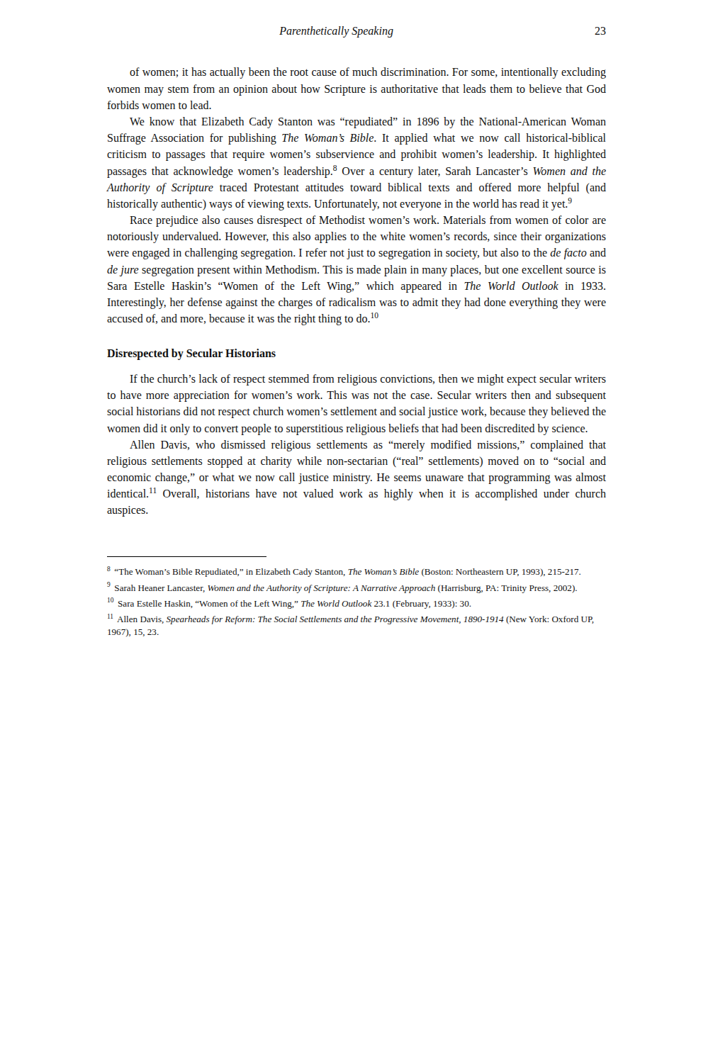Parenthetically Speaking
23
of women; it has actually been the root cause of much discrimination. For some, intentionally excluding women may stem from an opinion about how Scripture is authoritative that leads them to believe that God forbids women to lead.
We know that Elizabeth Cady Stanton was “repudiated” in 1896 by the National-American Woman Suffrage Association for publishing The Woman’s Bible. It applied what we now call historical-biblical criticism to passages that require women’s subservience and prohibit women’s leadership. It highlighted passages that acknowledge women’s leadership.8 Over a century later, Sarah Lancaster’s Women and the Authority of Scripture traced Protestant attitudes toward biblical texts and offered more helpful (and historically authentic) ways of viewing texts. Unfortunately, not everyone in the world has read it yet.9
Race prejudice also causes disrespect of Methodist women’s work. Materials from women of color are notoriously undervalued. However, this also applies to the white women’s records, since their organizations were engaged in challenging segregation. I refer not just to segregation in society, but also to the de facto and de jure segregation present within Methodism. This is made plain in many places, but one excellent source is Sara Estelle Haskin’s “Women of the Left Wing,” which appeared in The World Outlook in 1933. Interestingly, her defense against the charges of radicalism was to admit they had done everything they were accused of, and more, because it was the right thing to do.10
Disrespected by Secular Historians
If the church’s lack of respect stemmed from religious convictions, then we might expect secular writers to have more appreciation for women’s work. This was not the case. Secular writers then and subsequent social historians did not respect church women’s settlement and social justice work, because they believed the women did it only to convert people to superstitious religious beliefs that had been discredited by science.
Allen Davis, who dismissed religious settlements as “merely modified missions,” complained that religious settlements stopped at charity while non-sectarian (“real” settlements) moved on to “social and economic change,” or what we now call justice ministry. He seems unaware that programming was almost identical.11 Overall, historians have not valued work as highly when it is accomplished under church auspices.
8 “The Woman’s Bible Repudiated,” in Elizabeth Cady Stanton, The Woman’s Bible (Boston: Northeastern UP, 1993), 215-217.
9 Sarah Heaner Lancaster, Women and the Authority of Scripture: A Narrative Approach (Harrisburg, PA: Trinity Press, 2002).
10 Sara Estelle Haskin, “Women of the Left Wing,” The World Outlook 23.1 (February, 1933): 30.
11 Allen Davis, Spearheads for Reform: The Social Settlements and the Progressive Movement, 1890-1914 (New York: Oxford UP, 1967), 15, 23.